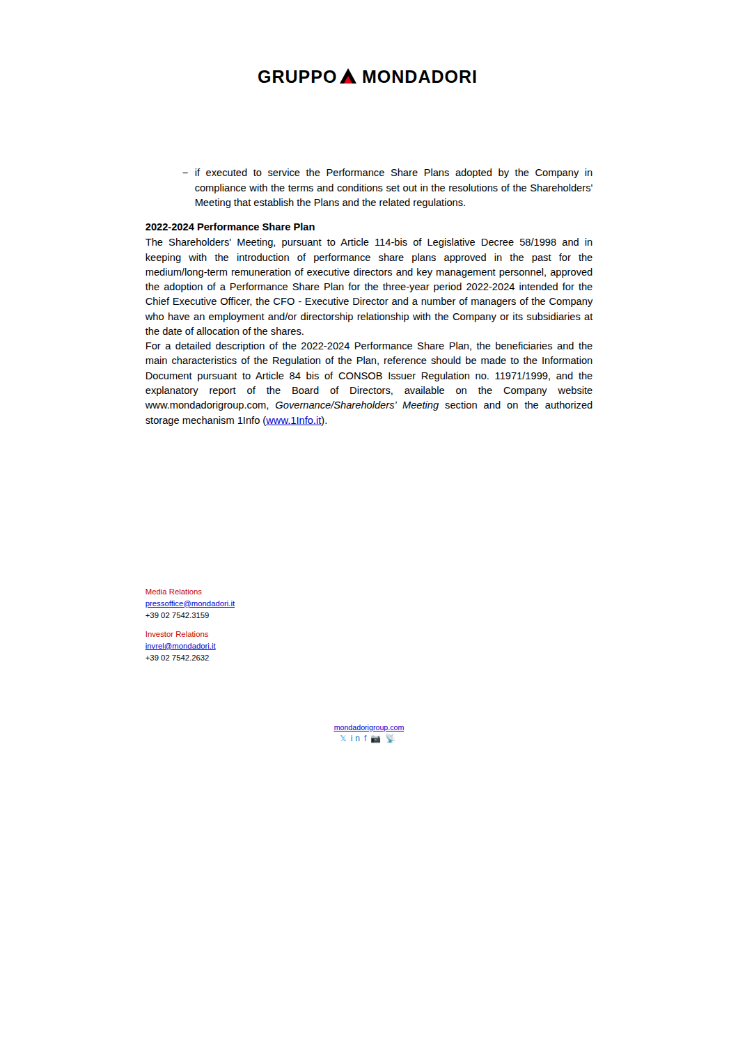GRUPPO MONDADORI
−
if executed to service the Performance Share Plans adopted by the Company in compliance with the terms and conditions set out in the resolutions of the Shareholders' Meeting that establish the Plans and the related regulations.
2022-2024 Performance Share Plan
The Shareholders' Meeting, pursuant to Article 114-bis of Legislative Decree 58/1998 and in keeping with the introduction of performance share plans approved in the past for the medium/long-term remuneration of executive directors and key management personnel, approved the adoption of a Performance Share Plan for the three-year period 2022-2024 intended for the Chief Executive Officer, the CFO - Executive Director and a number of managers of the Company who have an employment and/or directorship relationship with the Company or its subsidiaries at the date of allocation of the shares.
For a detailed description of the 2022-2024 Performance Share Plan, the beneficiaries and the main characteristics of the Regulation of the Plan, reference should be made to the Information Document pursuant to Article 84 bis of CONSOB Issuer Regulation no. 11971/1999, and the explanatory report of the Board of Directors, available on the Company website www.mondadorigroup.com, Governance/Shareholders’ Meeting section and on the authorized storage mechanism 1Info (www.1Info.it).
Media Relations
pressoffice@mondadori.it
+39 02 7542.3159
Investor Relations
invrel@mondadori.it
+39 02 7542.2632
mondadorigroup.com
𝕏in f📷📡